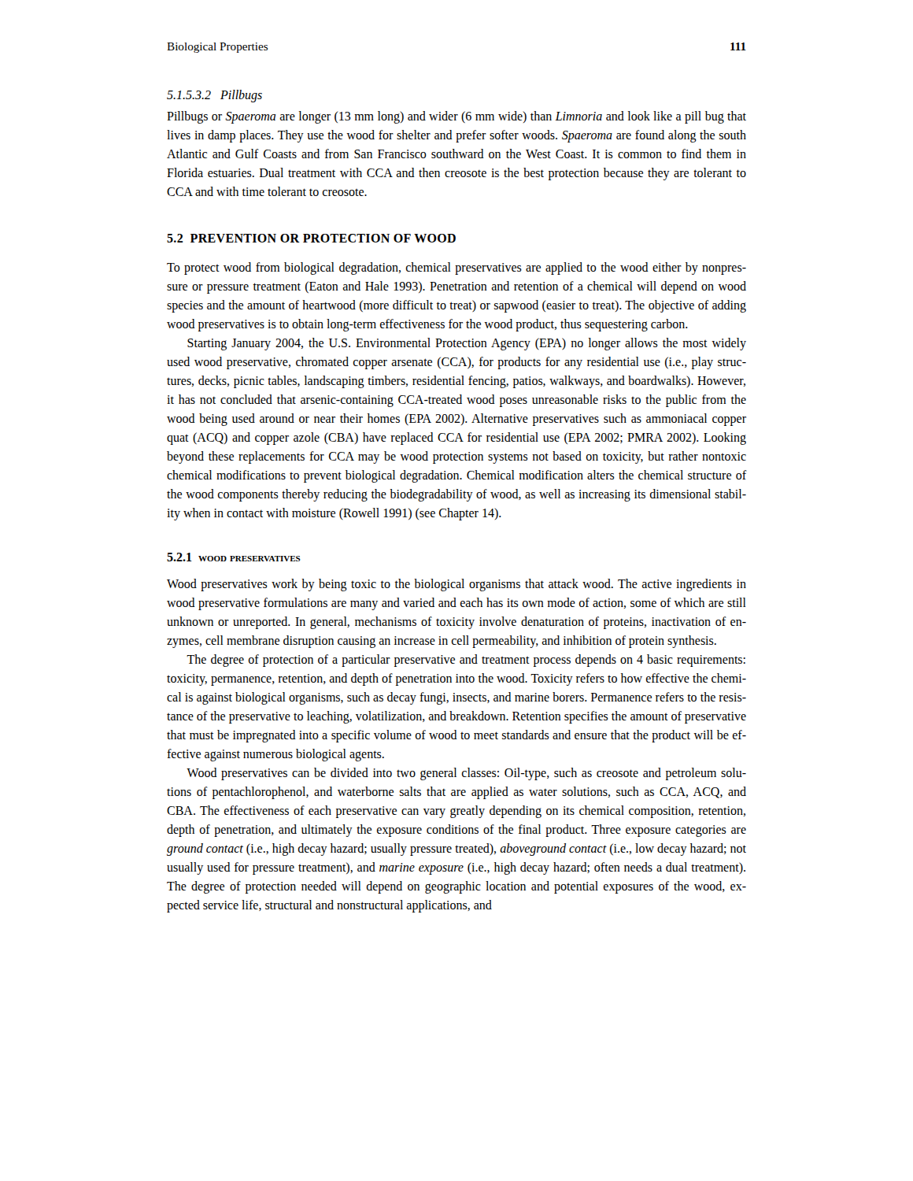Biological Properties 111
5.1.5.3.2 Pillbugs
Pillbugs or Spaeroma are longer (13 mm long) and wider (6 mm wide) than Limnoria and look like a pill bug that lives in damp places. They use the wood for shelter and prefer softer woods. Spaeroma are found along the south Atlantic and Gulf Coasts and from San Francisco southward on the West Coast. It is common to find them in Florida estuaries. Dual treatment with CCA and then creosote is the best protection because they are tolerant to CCA and with time tolerant to creosote.
5.2 Prevention or Protection of Wood
To protect wood from biological degradation, chemical preservatives are applied to the wood either by nonpressure or pressure treatment (Eaton and Hale 1993). Penetration and retention of a chemical will depend on wood species and the amount of heartwood (more difficult to treat) or sapwood (easier to treat). The objective of adding wood preservatives is to obtain long-term effectiveness for the wood product, thus sequestering carbon.
Starting January 2004, the U.S. Environmental Protection Agency (EPA) no longer allows the most widely used wood preservative, chromated copper arsenate (CCA), for products for any residential use (i.e., play structures, decks, picnic tables, landscaping timbers, residential fencing, patios, walkways, and boardwalks). However, it has not concluded that arsenic-containing CCA-treated wood poses unreasonable risks to the public from the wood being used around or near their homes (EPA 2002). Alternative preservatives such as ammoniacal copper quat (ACQ) and copper azole (CBA) have replaced CCA for residential use (EPA 2002; PMRA 2002). Looking beyond these replacements for CCA may be wood protection systems not based on toxicity, but rather nontoxic chemical modifications to prevent biological degradation. Chemical modification alters the chemical structure of the wood components thereby reducing the biodegradability of wood, as well as increasing its dimensional stability when in contact with moisture (Rowell 1991) (see Chapter 14).
5.2.1 Wood Preservatives
Wood preservatives work by being toxic to the biological organisms that attack wood. The active ingredients in wood preservative formulations are many and varied and each has its own mode of action, some of which are still unknown or unreported. In general, mechanisms of toxicity involve denaturation of proteins, inactivation of enzymes, cell membrane disruption causing an increase in cell permeability, and inhibition of protein synthesis.
The degree of protection of a particular preservative and treatment process depends on 4 basic requirements: toxicity, permanence, retention, and depth of penetration into the wood. Toxicity refers to how effective the chemical is against biological organisms, such as decay fungi, insects, and marine borers. Permanence refers to the resistance of the preservative to leaching, volatilization, and breakdown. Retention specifies the amount of preservative that must be impregnated into a specific volume of wood to meet standards and ensure that the product will be effective against numerous biological agents.
Wood preservatives can be divided into two general classes: Oil-type, such as creosote and petroleum solutions of pentachlorophenol, and waterborne salts that are applied as water solutions, such as CCA, ACQ, and CBA. The effectiveness of each preservative can vary greatly depending on its chemical composition, retention, depth of penetration, and ultimately the exposure conditions of the final product. Three exposure categories are ground contact (i.e., high decay hazard; usually pressure treated), aboveground contact (i.e., low decay hazard; not usually used for pressure treatment), and marine exposure (i.e., high decay hazard; often needs a dual treatment). The degree of protection needed will depend on geographic location and potential exposures of the wood, expected service life, structural and nonstructural applications, and